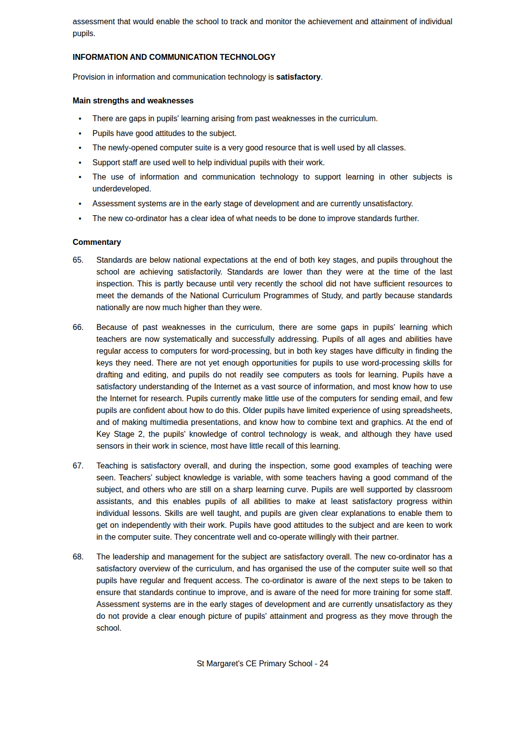assessment that would enable the school to track and monitor the achievement and attainment of individual pupils.
Information and Communication Technology
Provision in information and communication technology is satisfactory.
Main strengths and weaknesses
There are gaps in pupils' learning arising from past weaknesses in the curriculum.
Pupils have good attitudes to the subject.
The newly-opened computer suite is a very good resource that is well used by all classes.
Support staff are used well to help individual pupils with their work.
The use of information and communication technology to support learning in other subjects is underdeveloped.
Assessment systems are in the early stage of development and are currently unsatisfactory.
The new co-ordinator has a clear idea of what needs to be done to improve standards further.
Commentary
Standards are below national expectations at the end of both key stages, and pupils throughout the school are achieving satisfactorily. Standards are lower than they were at the time of the last inspection. This is partly because until very recently the school did not have sufficient resources to meet the demands of the National Curriculum Programmes of Study, and partly because standards nationally are now much higher than they were.
Because of past weaknesses in the curriculum, there are some gaps in pupils' learning which teachers are now systematically and successfully addressing. Pupils of all ages and abilities have regular access to computers for word-processing, but in both key stages have difficulty in finding the keys they need. There are not yet enough opportunities for pupils to use word-processing skills for drafting and editing, and pupils do not readily see computers as tools for learning. Pupils have a satisfactory understanding of the Internet as a vast source of information, and most know how to use the Internet for research. Pupils currently make little use of the computers for sending email, and few pupils are confident about how to do this. Older pupils have limited experience of using spreadsheets, and of making multimedia presentations, and know how to combine text and graphics. At the end of Key Stage 2, the pupils' knowledge of control technology is weak, and although they have used sensors in their work in science, most have little recall of this learning.
Teaching is satisfactory overall, and during the inspection, some good examples of teaching were seen. Teachers' subject knowledge is variable, with some teachers having a good command of the subject, and others who are still on a sharp learning curve. Pupils are well supported by classroom assistants, and this enables pupils of all abilities to make at least satisfactory progress within individual lessons. Skills are well taught, and pupils are given clear explanations to enable them to get on independently with their work. Pupils have good attitudes to the subject and are keen to work in the computer suite. They concentrate well and co-operate willingly with their partner.
The leadership and management for the subject are satisfactory overall. The new co-ordinator has a satisfactory overview of the curriculum, and has organised the use of the computer suite well so that pupils have regular and frequent access. The co-ordinator is aware of the next steps to be taken to ensure that standards continue to improve, and is aware of the need for more training for some staff. Assessment systems are in the early stages of development and are currently unsatisfactory as they do not provide a clear enough picture of pupils' attainment and progress as they move through the school.
St Margaret's CE Primary School - 24